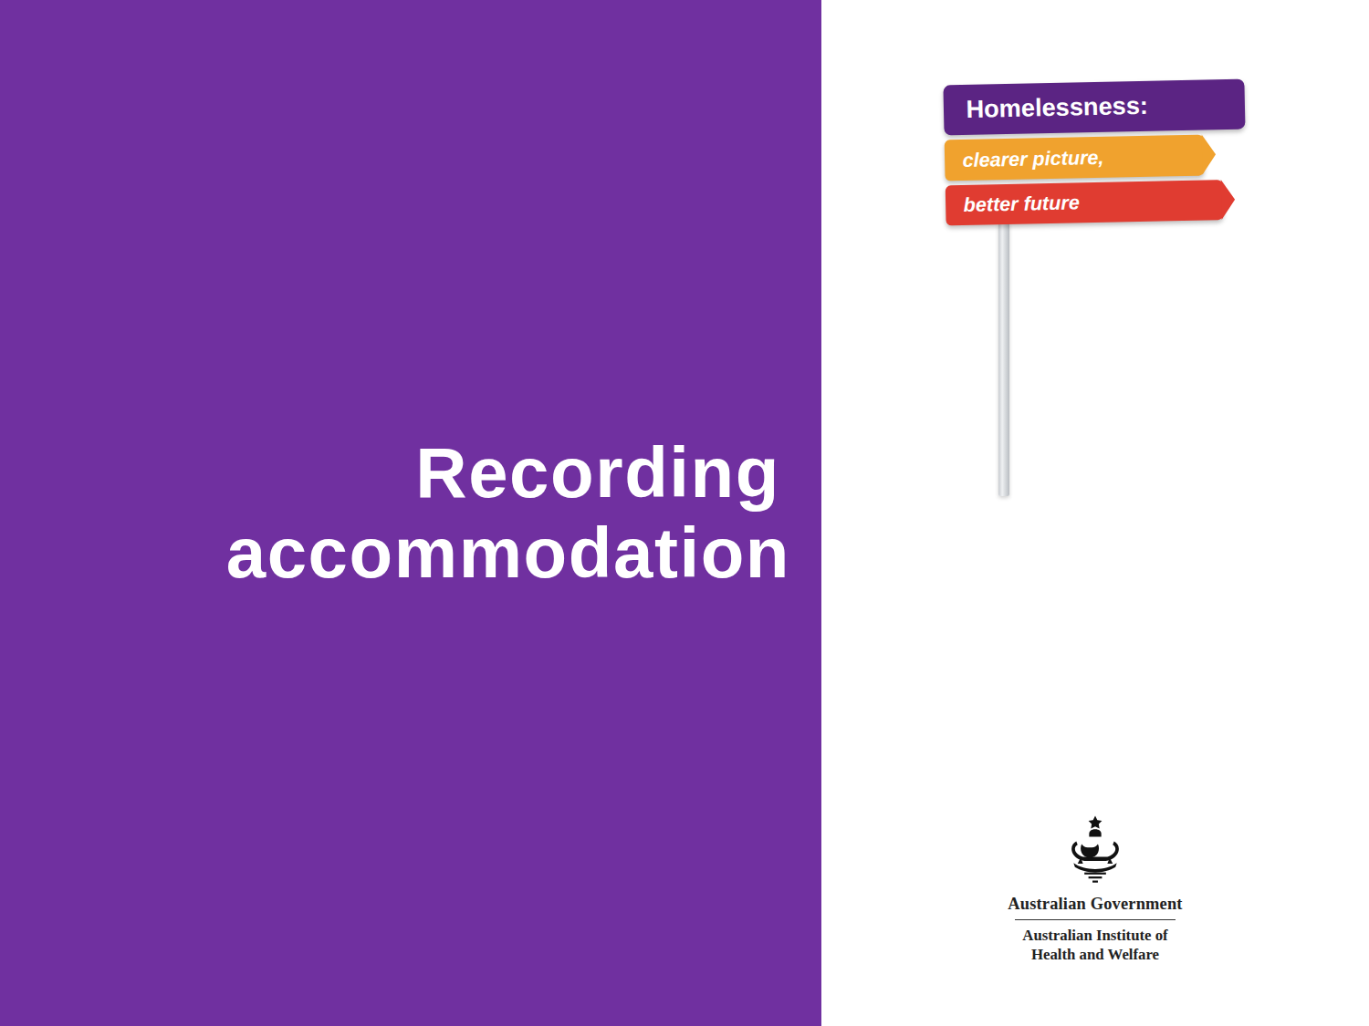Recording accommodation
Homelessness:
clearer picture,
better future
Australian Government
Australian Institute of
Health and Welfare